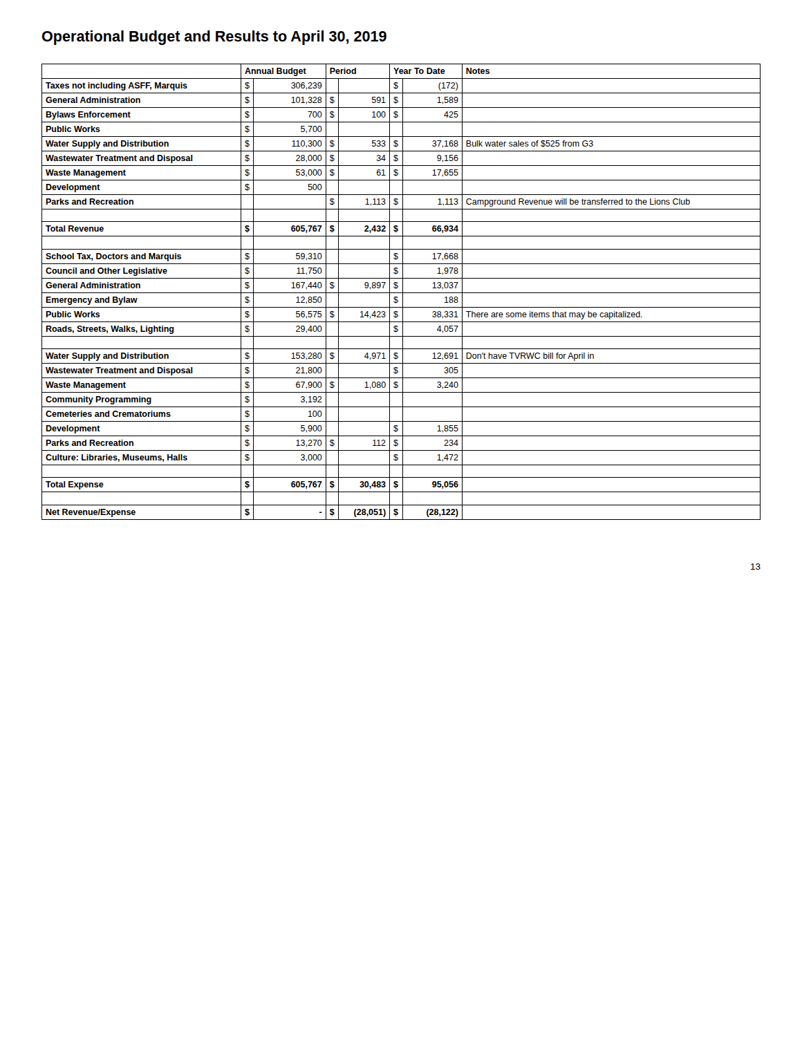Operational Budget and Results to April 30, 2019
| | Annual Budget | Period | Year To Date | Notes |
| --- | --- | --- | --- | --- |
| Taxes not including ASFF, Marquis | $ | 306,239 | | | $ | (172) | |
| General Administration | $ | 101,328 | $ | 591 | $ | 1,589 | |
| Bylaws Enforcement | $ | 700 | $ | 100 | $ | 425 | |
| Public Works | $ | 5,700 | | | | | |
| Water Supply and Distribution | $ | 110,300 | $ | 533 | $ | 37,168 | Bulk water sales of $525 from G3 |
| Wastewater Treatment and Disposal | $ | 28,000 | $ | 34 | $ | 9,156 | |
| Waste Management | $ | 53,000 | $ | 61 | $ | 17,655 | |
| Development | $ | 500 | | | | | |
| Parks and Recreation | | | $ | 1,113 | $ | 1,113 | Campground Revenue will be transferred to the Lions Club |
| Total Revenue | $ | 605,767 | $ | 2,432 | $ | 66,934 | |
| School Tax, Doctors and Marquis | $ | 59,310 | | | $ | 17,668 | |
| Council and Other Legislative | $ | 11,750 | | | $ | 1,978 | |
| General Administration | $ | 167,440 | $ | 9,897 | $ | 13,037 | |
| Emergency and Bylaw | $ | 12,850 | | | $ | 188 | |
| Public Works | $ | 56,575 | $ | 14,423 | $ | 38,331 | There are some items that may be capitalized. |
| Roads, Streets, Walks, Lighting | $ | 29,400 | | | $ | 4,057 | |
| Water Supply and Distribution | $ | 153,280 | $ | 4,971 | $ | 12,691 | Don't have TVRWC bill for April in |
| Wastewater Treatment and Disposal | $ | 21,800 | | | $ | 305 | |
| Waste Management | $ | 67,900 | $ | 1,080 | $ | 3,240 | |
| Community Programming | $ | 3,192 | | | | | |
| Cemeteries and Crematoriums | $ | 100 | | | | | |
| Development | $ | 5,900 | | | $ | 1,855 | |
| Parks and Recreation | $ | 13,270 | $ | 112 | $ | 234 | |
| Culture: Libraries, Museums, Halls | $ | 3,000 | | | $ | 1,472 | |
| Total Expense | $ | 605,767 | $ | 30,483 | $ | 95,056 | |
| Net Revenue/Expense | $ | - | $ | (28,051) | $ | (28,122) | |
13